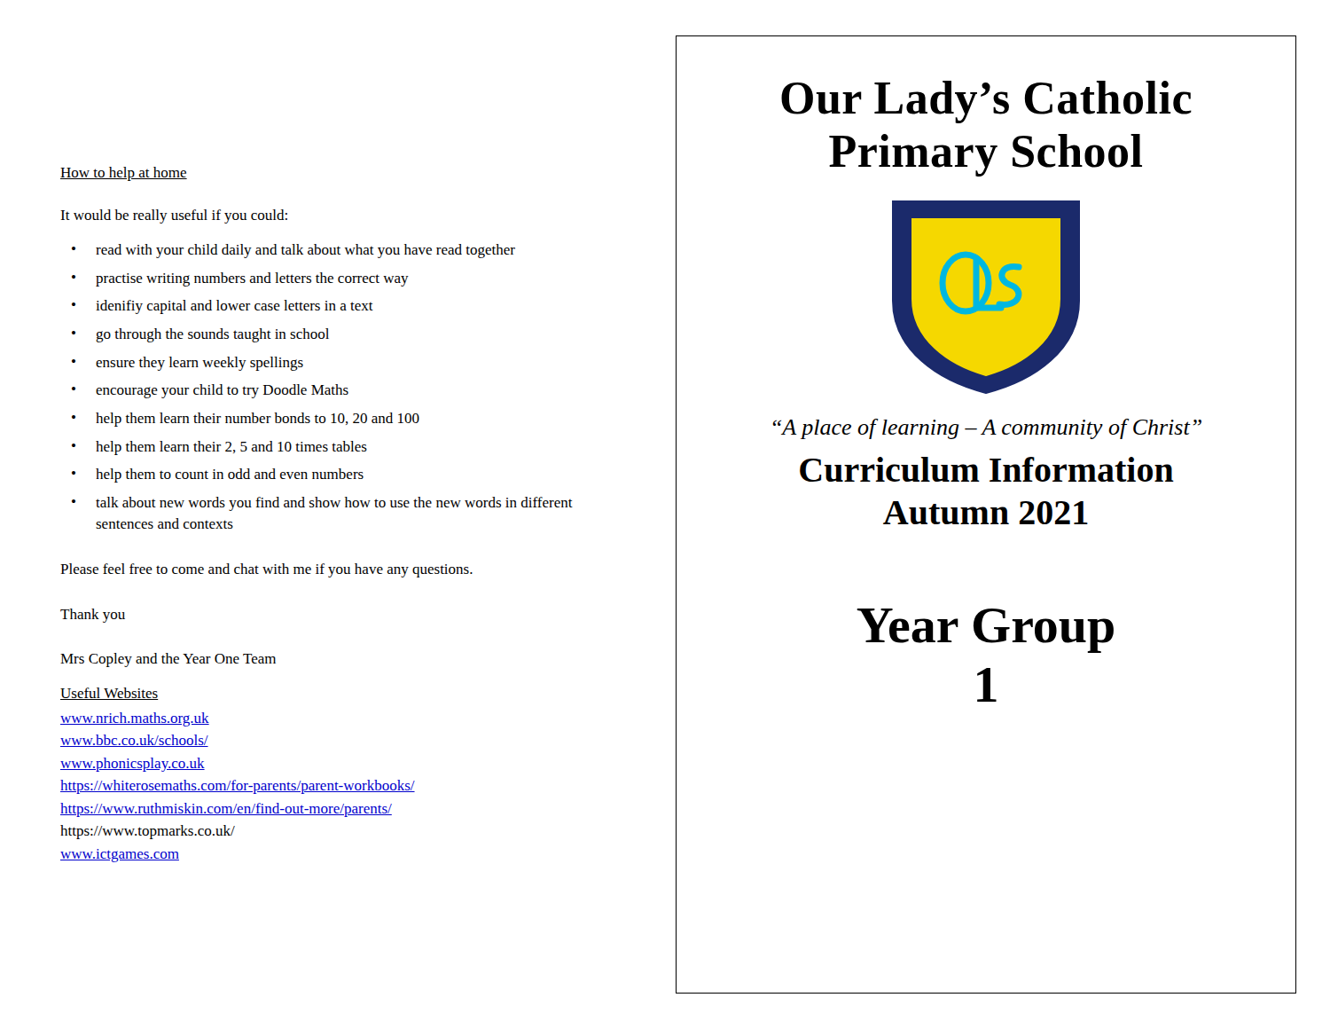How to help at home
It would be really useful if you could:
read with your child daily and talk about what you have read together
practise writing numbers and letters the correct way
idenifiy capital and lower case letters in a text
go through the sounds taught in school
ensure they learn weekly spellings
encourage your child to try Doodle Maths
help them learn their number bonds to 10, 20 and 100
help them learn their 2, 5 and 10 times tables
help them to count in odd and even numbers
talk about new words you find and show how to use the new words in different sentences and contexts
Please feel free to come and chat with me if you have any questions.
Thank you
Mrs Copley and the Year One Team
Useful Websites
www.nrich.maths.org.uk www.bbc.co.uk/schools/ www.phonicsplay.co.uk https://whiterosemaths.com/for-parents/parent-workbooks/ https://www.ruthmiskin.com/en/find-out-more/parents/ https://www.topmarks.co.uk/ www.ictgames.com
Our Lady’s Catholic
Primary School
“A place of learning – A community of Christ”
Curriculum Information
Autumn 2021
Year Group
1